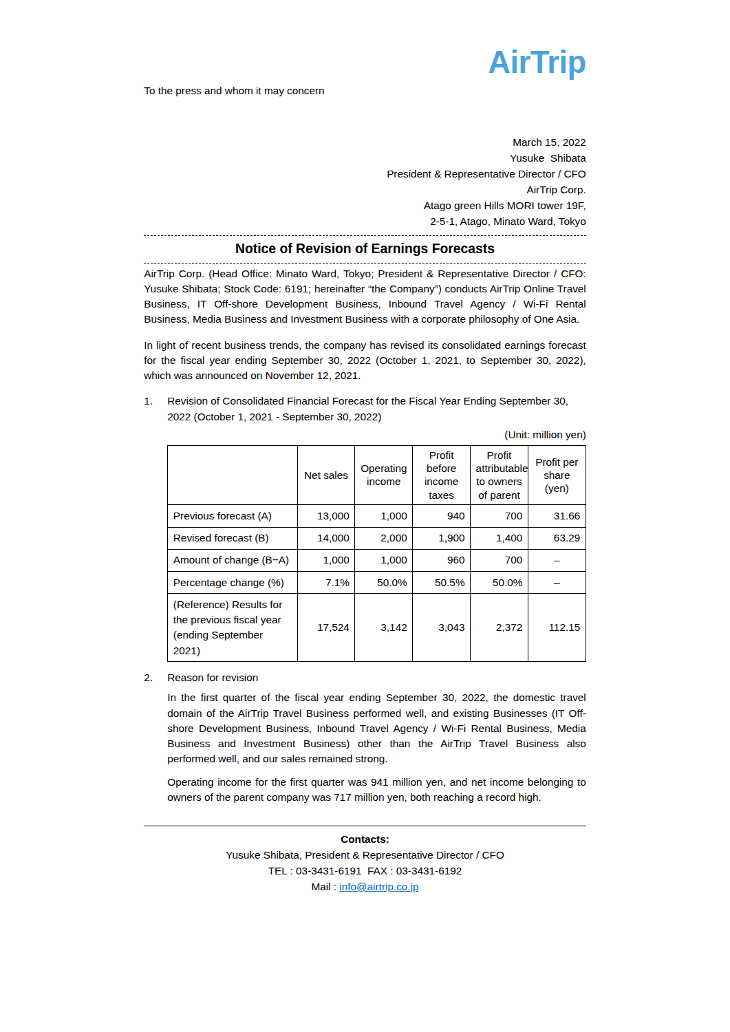AirTrip
To the press and whom it may concern
March 15, 2022
Yusuke Shibata
President & Representative Director / CFO
AirTrip Corp.
Atago green Hills MORI tower 19F,
2-5-1, Atago, Minato Ward, Tokyo
Notice of Revision of Earnings Forecasts
AirTrip Corp. (Head Office: Minato Ward, Tokyo; President & Representative Director / CFO: Yusuke Shibata; Stock Code: 6191; hereinafter “the Company”) conducts AirTrip Online Travel Business, IT Off-shore Development Business, Inbound Travel Agency / Wi-Fi Rental Business, Media Business and Investment Business with a corporate philosophy of One Asia.
In light of recent business trends, the company has revised its consolidated earnings forecast for the fiscal year ending September 30, 2022 (October 1, 2021, to September 30, 2022), which was announced on November 12, 2021.
Revision of Consolidated Financial Forecast for the Fiscal Year Ending September 30, 2022 (October 1, 2021 - September 30, 2022)
(Unit: million yen)
| | Net sales | Operating income | Profit before income taxes | Profit attributable to owners of parent | Profit per share (yen) |
| --- | --- | --- | --- | --- | --- |
| Previous forecast (A) | 13,000 | 1,000 | 940 | 700 | 31.66 |
| Revised forecast (B) | 14,000 | 2,000 | 1,900 | 1,400 | 63.29 |
| Amount of change (B−A) | 1,000 | 1,000 | 960 | 700 | – |
| Percentage change (%) | 7.1% | 50.0% | 50.5% | 50.0% | – |
| (Reference) Results for the previous fiscal year (ending September 2021) | 17,524 | 3,142 | 3,043 | 2,372 | 112.15 |
Reason for revision
In the first quarter of the fiscal year ending September 30, 2022, the domestic travel domain of the AirTrip Travel Business performed well, and existing Businesses (IT Off-shore Development Business, Inbound Travel Agency / Wi-Fi Rental Business, Media Business and Investment Business) other than the AirTrip Travel Business also performed well, and our sales remained strong.
Operating income for the first quarter was 941 million yen, and net income belonging to owners of the parent company was 717 million yen, both reaching a record high.
Contacts:
Yusuke Shibata, President & Representative Director / CFO
TEL : 03-3431-6191 FAX : 03-3431-6192
Mail : info@airtrip.co.jp